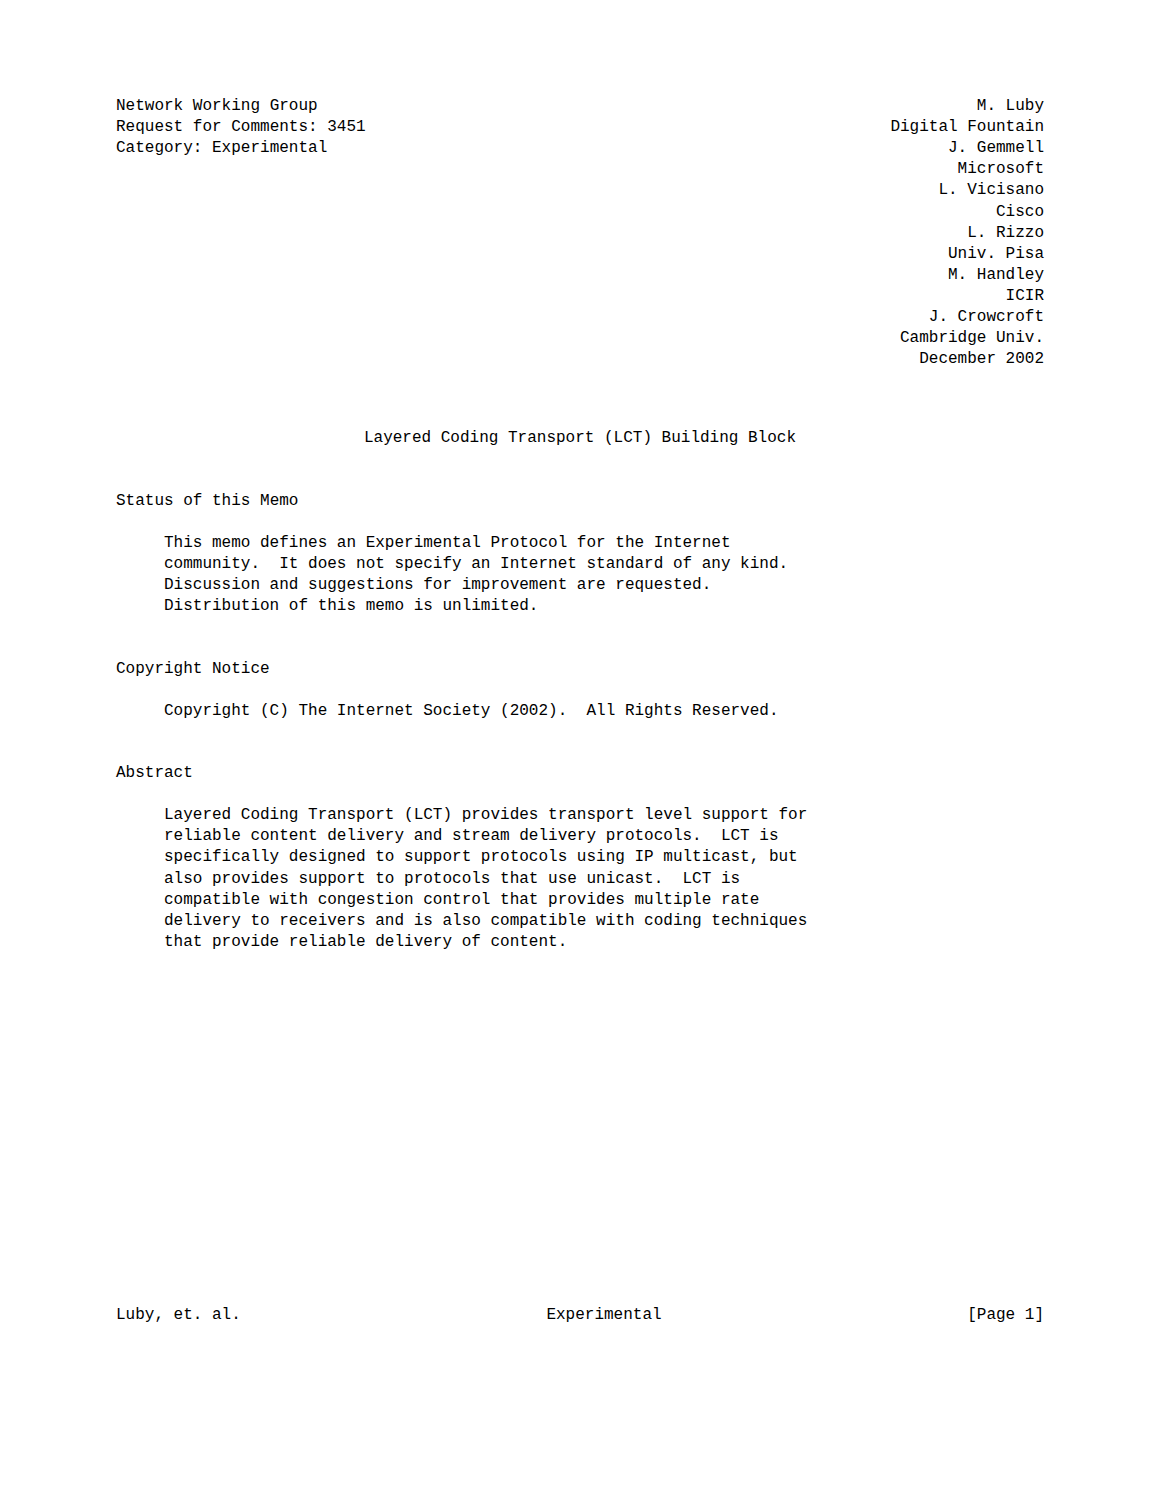Network Working Group Request for Comments: 3451 Category: Experimental
M. Luby Digital Fountain J. Gemmell Microsoft L. Vicisano Cisco L. Rizzo Univ. Pisa M. Handley ICIR J. Crowcroft Cambridge Univ. December 2002
Layered Coding Transport (LCT) Building Block
Status of this Memo
This memo defines an Experimental Protocol for the Internet
community.  It does not specify an Internet standard of any kind.
Discussion and suggestions for improvement are requested.
Distribution of this memo is unlimited.
Copyright Notice
Copyright (C) The Internet Society (2002).  All Rights Reserved.
Abstract
Layered Coding Transport (LCT) provides transport level support for
reliable content delivery and stream delivery protocols.  LCT is
specifically designed to support protocols using IP multicast, but
also provides support to protocols that use unicast.  LCT is
compatible with congestion control that provides multiple rate
delivery to receivers and is also compatible with coding techniques
that provide reliable delivery of content.
Luby, et. al. Experimental [Page 1]